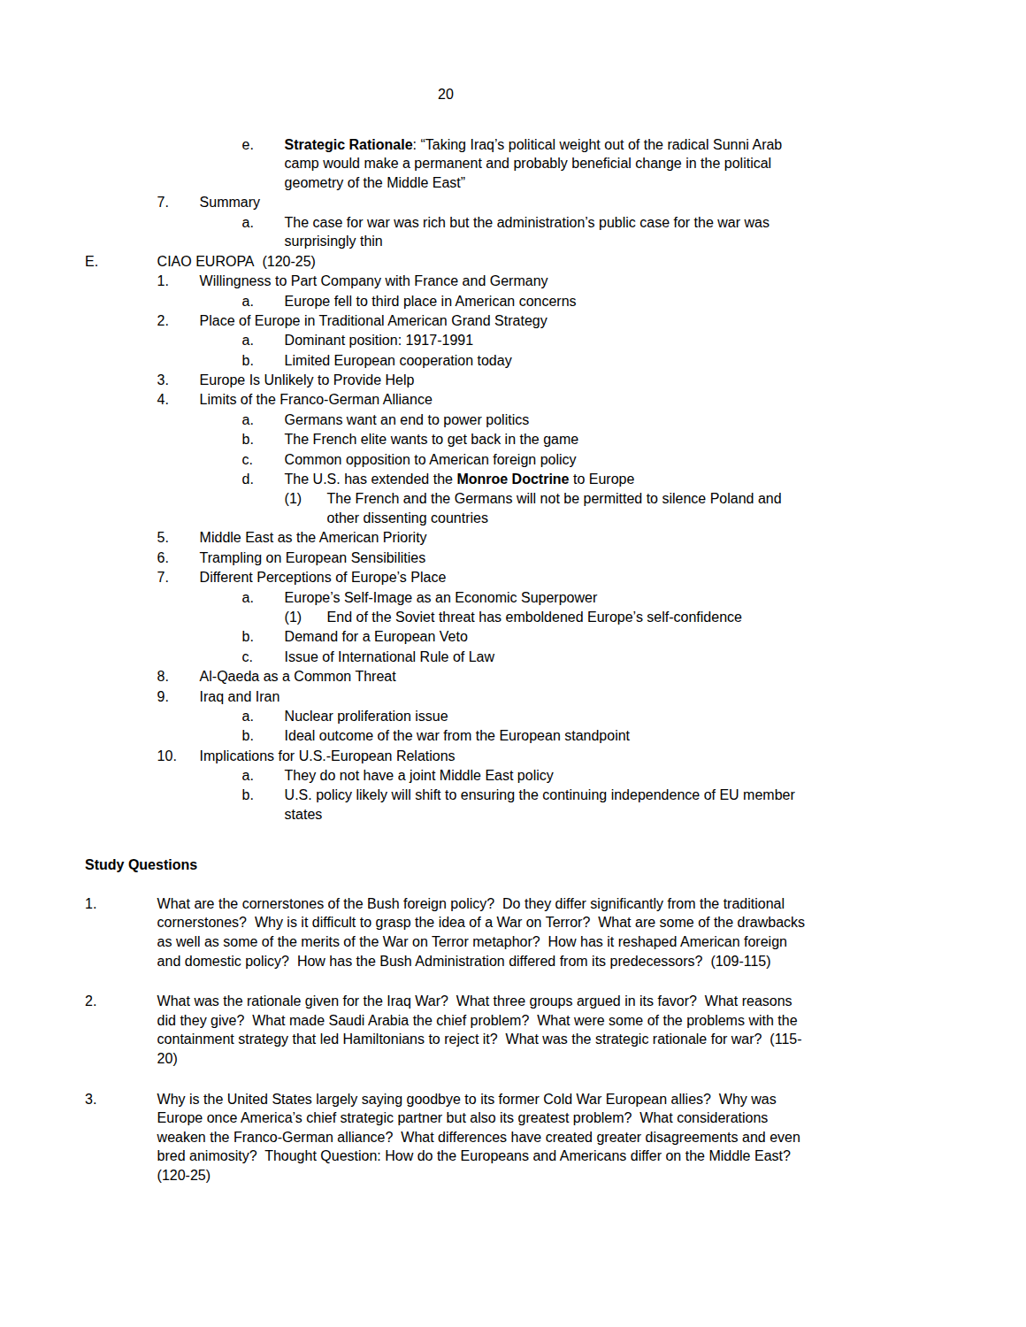20
e.
Strategic Rationale: “Taking Iraq’s political weight out of the radical Sunni Arab camp would make a permanent and probably beneficial change in the political geometry of the Middle East”
7.
Summary
a.
The case for war was rich but the administration’s public case for the war was surprisingly thin
E.
CIAO EUROPA (120-25)
1.
Willingness to Part Company with France and Germany
a.
Europe fell to third place in American concerns
2.
Place of Europe in Traditional American Grand Strategy
a.
Dominant position: 1917-1991
b.
Limited European cooperation today
3.
Europe Is Unlikely to Provide Help
4.
Limits of the Franco-German Alliance
a.
Germans want an end to power politics
b.
The French elite wants to get back in the game
c.
Common opposition to American foreign policy
d.
The U.S. has extended the Monroe Doctrine to Europe
(1)
The French and the Germans will not be permitted to silence Poland and other dissenting countries
5.
Middle East as the American Priority
6.
Trampling on European Sensibilities
7.
Different Perceptions of Europe’s Place
a.
Europe’s Self-Image as an Economic Superpower
(1)
End of the Soviet threat has emboldened Europe’s self-confidence
b.
Demand for a European Veto
c.
Issue of International Rule of Law
8.
Al-Qaeda as a Common Threat
9.
Iraq and Iran
a.
Nuclear proliferation issue
b.
Ideal outcome of the war from the European standpoint
10.
Implications for U.S.-European Relations
a.
They do not have a joint Middle East policy
b.
U.S. policy likely will shift to ensuring the continuing independence of EU member states
Study Questions
1.
What are the cornerstones of the Bush foreign policy? Do they differ significantly from the traditional cornerstones? Why is it difficult to grasp the idea of a War on Terror? What are some of the drawbacks as well as some of the merits of the War on Terror metaphor? How has it reshaped American foreign and domestic policy? How has the Bush Administration differed from its predecessors? (109-115)
2.
What was the rationale given for the Iraq War? What three groups argued in its favor? What reasons did they give? What made Saudi Arabia the chief problem? What were some of the problems with the containment strategy that led Hamiltonians to reject it? What was the strategic rationale for war? (115-20)
3.
Why is the United States largely saying goodbye to its former Cold War European allies? Why was Europe once America’s chief strategic partner but also its greatest problem? What considerations weaken the Franco-German alliance? What differences have created greater disagreements and even bred animosity? Thought Question: How do the Europeans and Americans differ on the Middle East? (120-25)